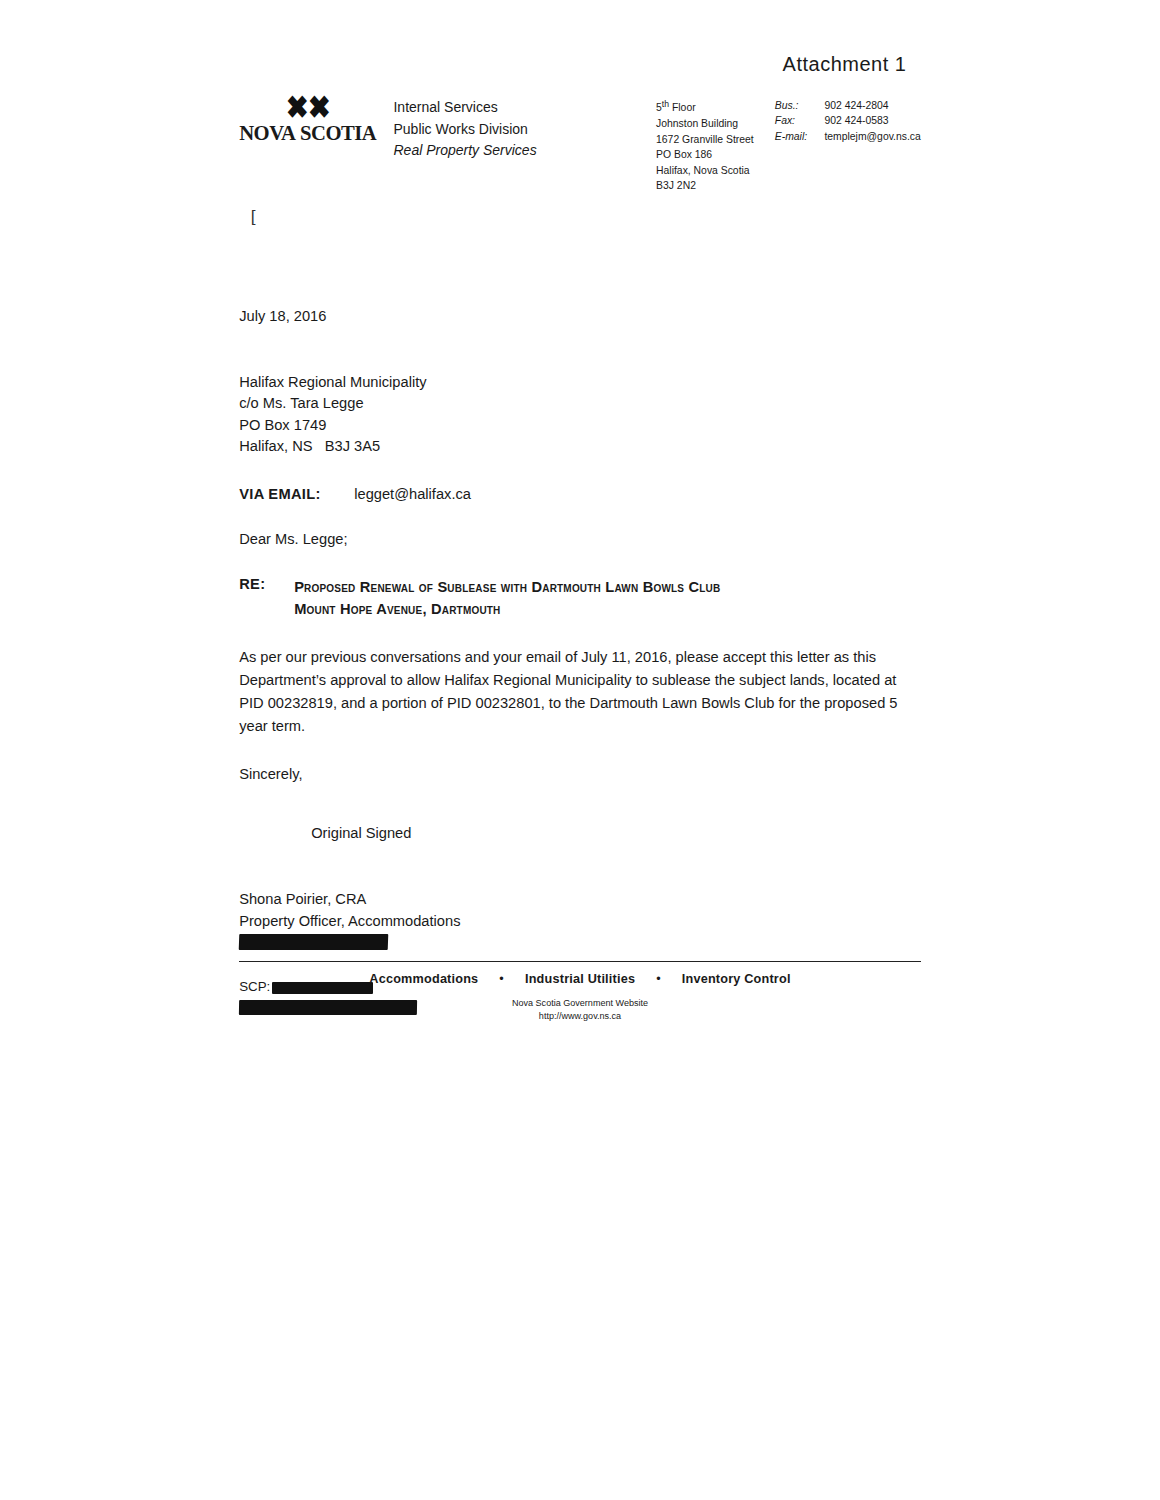Attachment 1
✖✖
NOVA SCOTIA
Internal Services
Public Works Division
Real Property Services
5th Floor
Johnston Building
1672 Granville Street
PO Box 186
Halifax, Nova Scotia
B3J 2N2
Bus.:
902 424-2804
Fax:
902 424-0583
E-mail:
templejm@gov.ns.ca
[
July 18, 2016
Halifax Regional Municipality
c/o Ms. Tara Legge
PO Box 1749
Halifax, NS B3J 3A5
VIA EMAIL: legget@halifax.ca
Dear Ms. Legge;
RE:
Proposed Renewal of Sublease with Dartmouth Lawn Bowls Club
Mount Hope Avenue, Dartmouth
As per our previous conversations and your email of July 11, 2016, please accept this letter as this Department’s approval to allow Halifax Regional Municipality to sublease the subject lands, located at PID 00232819, and a portion of PID 00232801, to the Dartmouth Lawn Bowls Club for the proposed 5 year term.
Sincerely,
Original Signed
Shona Poirier, CRA
Property Officer, Accommodations
SCP:
Accommodations • Industrial Utilities • Inventory Control
Nova Scotia Government Website
http://www.gov.ns.ca